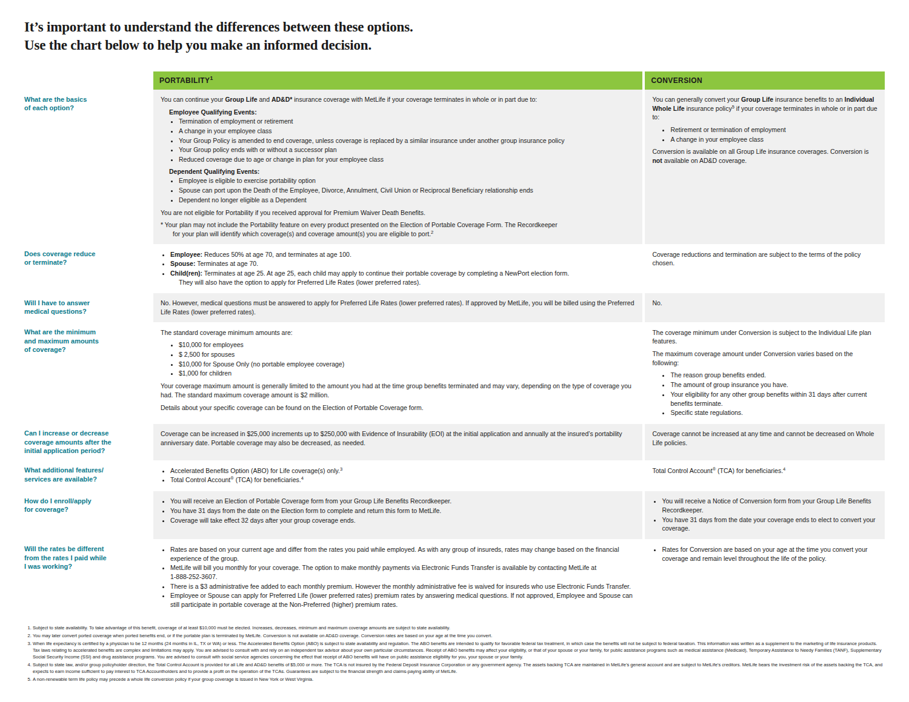It’s important to understand the differences between these options.
Use the chart below to help you make an informed decision.
| | PORTABILITY 1 | CONVERSION |
| --- | --- | --- |
| What are the basics of each option? | You can continue your Group Life and AD&D* insurance coverage with MetLife if your coverage terminates in whole or in part due to: Employee Qualifying Events: Termination of employment or retirement A change in your employee class Your Group Policy is amended to end coverage, unless coverage is replaced by a similar insurance under another group insurance policy Your Group policy ends with or without a successor plan Reduced coverage due to age or change in plan for your employee class Dependent Qualifying Events: Employee is eligible to exercise portability option Spouse can port upon the Death of the Employee, Divorce, Annulment, Civil Union or Reciprocal Beneficiary relationship ends Dependent no longer eligible as a Dependent You are not eligible for Portability if you received approval for Premium Waiver Death Benefits. * Your plan may not include the Portability feature on every product presented on the Election of Portable Coverage Form. The Recordkeeper for your plan will identify which coverage(s) and coverage amount(s) you are eligible to port. 2 | You can generally convert your Group Life insurance benefits to an Individual Whole Life insurance policy 5 if your coverage terminates in whole or in part due to: Retirement or termination of employment A change in your employee class Conversion is available on all Group Life insurance coverages. Conversion is not available on AD&D coverage. |
| Does coverage reduce or terminate? | Employee: Reduces 50% at age 70, and terminates at age 100. Spouse: Terminates at age 70. Child(ren): Terminates at age 25. At age 25, each child may apply to continue their portable coverage by completing a NewPort election form. They will also have the option to apply for Preferred Life Rates (lower preferred rates). | Coverage reductions and termination are subject to the terms of the policy chosen. |
| Will I have to answer medical questions? | No. However, medical questions must be answered to apply for Preferred Life Rates (lower preferred rates). If approved by MetLife, you will be billed using the Preferred Life Rates (lower preferred rates). | No. |
| What are the minimum and maximum amounts of coverage? | The standard coverage minimum amounts are: $10,000 for employees $ 2,500 for spouses $10,000 for Spouse Only (no portable employee coverage) $1,000 for children Your coverage maximum amount is generally limited to the amount you had at the time group benefits terminated and may vary, depending on the type of coverage you had. The standard maximum coverage amount is $2 million. Details about your specific coverage can be found on the Election of Portable Coverage form. | The coverage minimum under Conversion is subject to the Individual Life plan features. The maximum coverage amount under Conversion varies based on the following: The reason group benefits ended. The amount of group insurance you have. Your eligibility for any other group benefits within 31 days after current benefits terminate. Specific state regulations. |
| Can I increase or decrease coverage amounts after the initial application period? | Coverage can be increased in $25,000 increments up to $250,000 with Evidence of Insurability (EOI) at the initial application and annually at the insured’s portability anniversary date. Portable coverage may also be decreased, as needed. | Coverage cannot be increased at any time and cannot be decreased on Whole Life policies. |
| What additional features/ services are available? | Accelerated Benefits Option (ABO) for Life coverage(s) only. 3 Total Control Account ® (TCA) for beneficiaries. 4 | Total Control Account ® (TCA) for beneficiaries. 4 |
| How do I enroll/apply for coverage? | You will receive an Election of Portable Coverage form from your Group Life Benefits Recordkeeper. You have 31 days from the date on the Election form to complete and return this form to MetLife. Coverage will take effect 32 days after your group coverage ends. | You will receive a Notice of Conversion form from your Group Life Benefits Recordkeeper. You have 31 days from the date your coverage ends to elect to convert your coverage. |
| Will the rates be different from the rates I paid while I was working? | Rates are based on your current age and differ from the rates you paid while employed. As with any group of insureds, rates may change based on the financial experience of the group. MetLife will bill you monthly for your coverage. The option to make monthly payments via Electronic Funds Transfer is available by contacting MetLife at 1-888-252-3607 . There is a $3 administrative fee added to each monthly premium. However the monthly administrative fee is waived for insureds who use Electronic Funds Transfer. Employee or Spouse can apply for Preferred Life (lower preferred rates) premium rates by answering medical questions. If not approved, Employee and Spouse can still participate in portable coverage at the Non-Preferred (higher) premium rates. | Rates for Conversion are based on your age at the time you convert your coverage and remain level throughout the life of the policy. |
Subject to state availability. To take advantage of this benefit, coverage of at least $10,000 must be elected. Increases, decreases, minimum and maximum coverage amounts are subject to state availability.
You may later convert ported coverage when ported benefits end, or if the portable plan is terminated by MetLife. Conversion is not available on AD&D coverage. Conversion rates are based on your age at the time you convert.
When life expectancy is certified by a physician to be 12 months (24 months in IL, TX or WA) or less. The Accelerated Benefits Option (ABO) is subject to state availability and regulation. The ABO benefits are intended to qualify for favorable federal tax treatment, in which case the benefits will not be subject to federal taxation. This information was written as a supplement to the marketing of life insurance products. Tax laws relating to accelerated benefits are complex and limitations may apply. You are advised to consult with and rely on an independent tax advisor about your own particular circumstances. Receipt of ABO benefits may affect your eligibility, or that of your spouse or your family, for public assistance programs such as medical assistance (Medicaid), Temporary Assistance to Needy Families (TANF), Supplementary Social Security Income (SSI) and drug assistance programs. You are advised to consult with social service agencies concerning the effect that receipt of ABO benefits will have on public assistance eligibility for you, your spouse or your family.
Subject to state law, and/or group policyholder direction, the Total Control Account is provided for all Life and AD&D benefits of $5,000 or more. The TCA is not insured by the Federal Deposit Insurance Corporation or any government agency. The assets backing TCA are maintained in MetLife’s general account and are subject to MetLife’s creditors. MetLife bears the investment risk of the assets backing the TCA, and expects to earn income sufficient to pay interest to TCA Accountholders and to provide a profit on the operation of the TCAs. Guarantees are subject to the financial strength and claims-paying ability of MetLife.
A non-renewable term life policy may precede a whole life conversion policy if your group coverage is issued in New York or West Virginia.